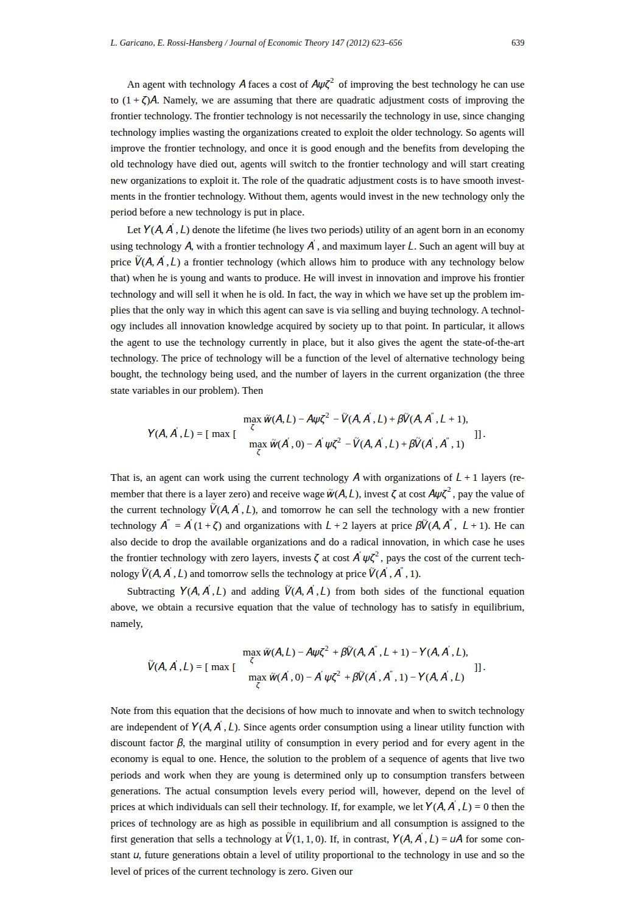L. Garicano, E. Rossi-Hansberg / Journal of Economic Theory 147 (2012) 623–656 639
An agent with technology A faces a cost of Aψζ2 of improving the best technology he can use to (1+ζ)A. Namely, we are assuming that there are quadratic adjustment costs of improving the frontier technology. The frontier technology is not necessarily the technology in use, since changing technology implies wasting the organizations created to exploit the older technology. So agents will improve the frontier technology, and once it is good enough and the benefits from developing the old technology have died out, agents will switch to the frontier technology and will start creating new organizations to exploit it. The role of the quadratic adjustment costs is to have smooth investments in the frontier technology. Without them, agents would invest in the new technology only the period before a new technology is put in place.
Let Υ(A,A′,L) denote the lifetime (he lives two periods) utility of an agent born in an economy using technology A, with a frontier technology A′, and maximum layer L. Such an agent will buy at price V~(A,A′,L) a frontier technology (which allows him to produce with any technology below that) when he is young and wants to produce. He will invest in innovation and improve his frontier technology and will sell it when he is old. In fact, the way in which we have set up the problem implies that the only way in which this agent can save is via selling and buying technology. A technology includes all innovation knowledge acquired by society up to that point. In particular, it allows the agent to use the technology currently in place, but it also gives the agent the state-of-the-art technology. The price of technology will be a function of the level of alternative technology being bought, the technology being used, and the number of layers in the current organization (the three state variables in our problem). Then
Υ(A,A′,L) = [ max [ maxζ w~(A,L) −Aψζ2 −V~(A,A′,L) +βV~(A,A″,L+1), maxζ w~(A′,0) −A′ψζ2 −V~(A,A′,L) +βV~(A′,A″,1) ] ] .
That is, an agent can work using the current technology A with organizations of L+1 layers (remember that there is a layer zero) and receive wage w~(A,L), invest ζ at cost Aψζ2, pay the value of the current technology V~(A,A′,L), and tomorrow he can sell the technology with a new frontier technology A″=A′(1+ζ) and organizations with L+2 layers at price βV~(A,A″, L+1). He can also decide to drop the available organizations and do a radical innovation, in which case he uses the frontier technology with zero layers, invests ζ at cost A′ψζ2, pays the cost of the current technology V~(A,A′,L) and tomorrow sells the technology at price V~(A′,A″,1).
Subtracting Υ(A,A′,L) and adding V~(A,A′,L) from both sides of the functional equation above, we obtain a recursive equation that the value of technology has to satisfy in equilibrium, namely,
V~(A,A′,L) = [ max [ maxζ w~(A,L) −Aψζ2 +βV~(A,A″,L+1) −Υ(A,A′,L), maxζ w~(A′,0) −A′ψζ2 +βV~(A′,A″,1) −Υ(A,A′,L) ] ] .
Note from this equation that the decisions of how much to innovate and when to switch technology are independent of Υ(A,A′,L). Since agents order consumption using a linear utility function with discount factor β, the marginal utility of consumption in every period and for every agent in the economy is equal to one. Hence, the solution to the problem of a sequence of agents that live two periods and work when they are young is determined only up to consumption transfers between generations. The actual consumption levels every period will, however, depend on the level of prices at which individuals can sell their technology. If, for example, we let Υ(A,A′,L)=0 then the prices of technology are as high as possible in equilibrium and all consumption is assigned to the first generation that sells a technology at V~(1,1,0). If, in contrast, Υ(A,A′,L)=uA for some constant u, future generations obtain a level of utility proportional to the technology in use and so the level of prices of the current technology is zero. Given our